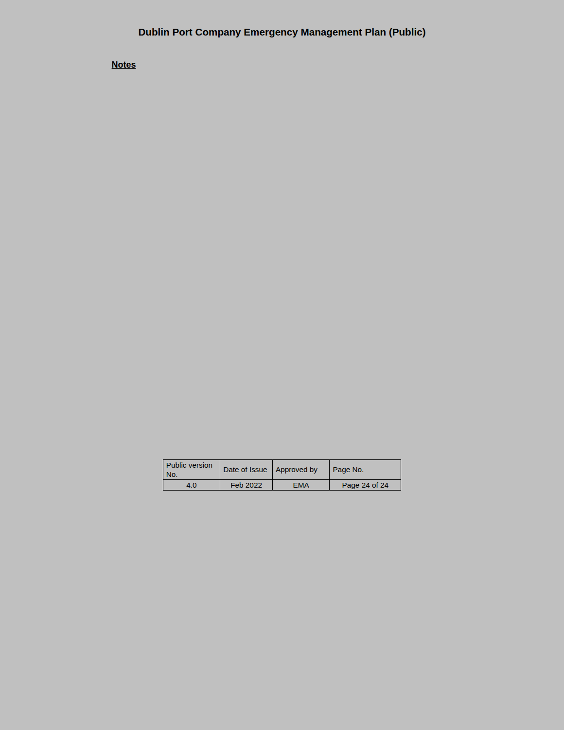Dublin Port Company Emergency Management Plan (Public)
Notes
| Public version No. | Date of Issue | Approved by | Page No. |
| 4.0 | Feb 2022 | EMA | Page 24 of 24 |